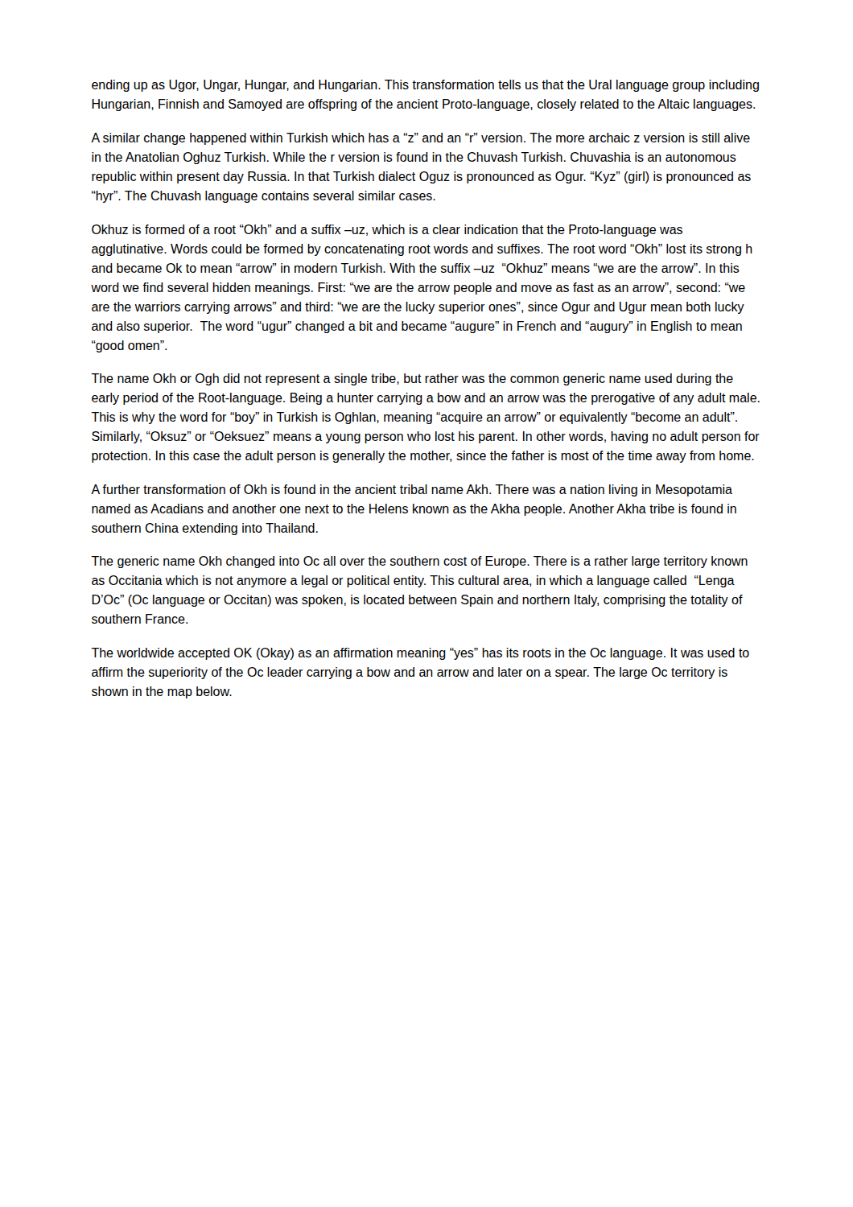ending up as Ugor, Ungar, Hungar, and Hungarian. This transformation tells us that the Ural language group including Hungarian, Finnish and Samoyed are offspring of the ancient Proto-language, closely related to the Altaic languages.
A similar change happened within Turkish which has a “z” and an “r” version. The more archaic z version is still alive in the Anatolian Oghuz Turkish. While the r version is found in the Chuvash Turkish. Chuvashia is an autonomous republic within present day Russia. In that Turkish dialect Oguz is pronounced as Ogur. “Kyz” (girl) is pronounced as “hyr”. The Chuvash language contains several similar cases.
Okhuz is formed of a root “Okh” and a suffix –uz, which is a clear indication that the Proto-language was agglutinative. Words could be formed by concatenating root words and suffixes. The root word “Okh” lost its strong h and became Ok to mean “arrow” in modern Turkish. With the suffix –uz “Okhuz” means “we are the arrow”. In this word we find several hidden meanings. First: “we are the arrow people and move as fast as an arrow”, second: “we are the warriors carrying arrows” and third: “we are the lucky superior ones”, since Ogur and Ugur mean both lucky and also superior. The word “ugur” changed a bit and became “augure” in French and “augury” in English to mean “good omen”.
The name Okh or Ogh did not represent a single tribe, but rather was the common generic name used during the early period of the Root-language. Being a hunter carrying a bow and an arrow was the prerogative of any adult male. This is why the word for “boy” in Turkish is Oghlan, meaning “acquire an arrow” or equivalently “become an adult”. Similarly, “Oksuz” or “Oeksuez” means a young person who lost his parent. In other words, having no adult person for protection. In this case the adult person is generally the mother, since the father is most of the time away from home.
A further transformation of Okh is found in the ancient tribal name Akh. There was a nation living in Mesopotamia named as Acadians and another one next to the Helens known as the Akha people. Another Akha tribe is found in southern China extending into Thailand.
The generic name Okh changed into Oc all over the southern cost of Europe. There is a rather large territory known as Occitania which is not anymore a legal or political entity. This cultural area, in which a language called “Lenga D’Oc” (Oc language or Occitan) was spoken, is located between Spain and northern Italy, comprising the totality of southern France.
The worldwide accepted OK (Okay) as an affirmation meaning “yes” has its roots in the Oc language. It was used to affirm the superiority of the Oc leader carrying a bow and an arrow and later on a spear. The large Oc territory is shown in the map below.